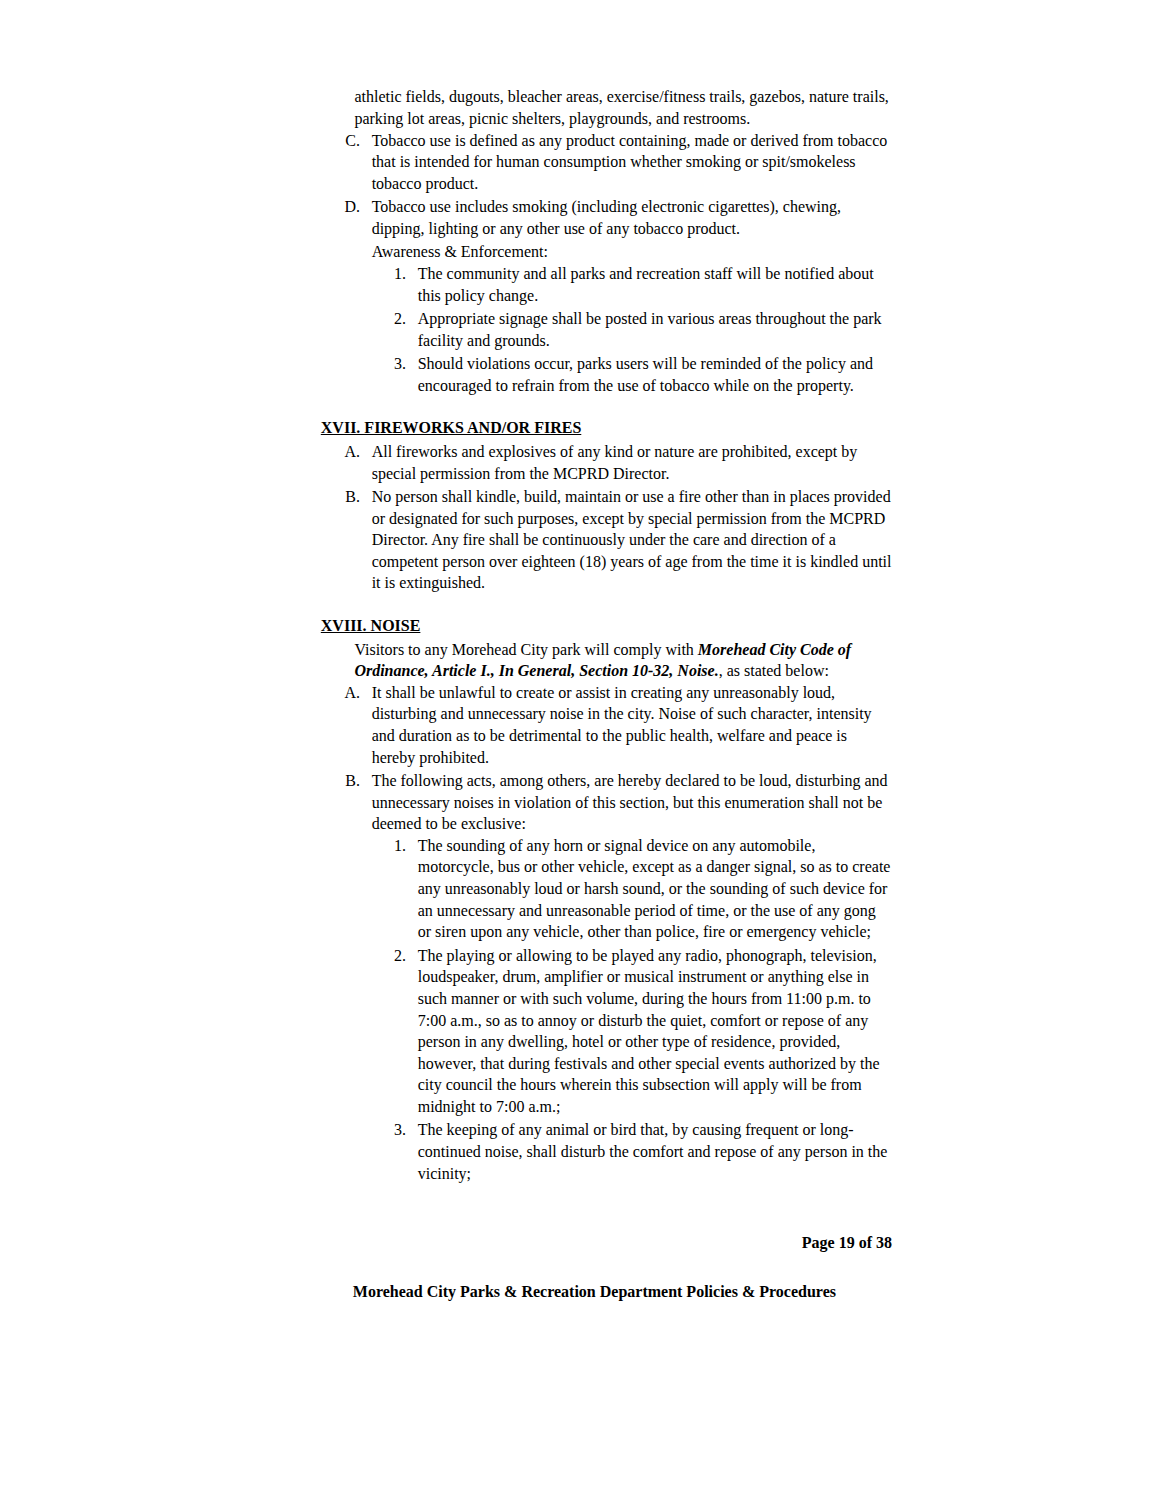athletic fields, dugouts, bleacher areas, exercise/fitness trails, gazebos, nature trails, parking lot areas, picnic shelters, playgrounds, and restrooms.
Tobacco use is defined as any product containing, made or derived from tobacco that is intended for human consumption whether smoking or spit/smokeless tobacco product.
Tobacco use includes smoking (including electronic cigarettes), chewing, dipping, lighting or any other use of any tobacco product.
Awareness & Enforcement:
The community and all parks and recreation staff will be notified about this policy change.
Appropriate signage shall be posted in various areas throughout the park facility and grounds.
Should violations occur, parks users will be reminded of the policy and encouraged to refrain from the use of tobacco while on the property.
XVII. FIREWORKS AND/OR FIRES
All fireworks and explosives of any kind or nature are prohibited, except by special permission from the MCPRD Director.
No person shall kindle, build, maintain or use a fire other than in places provided or designated for such purposes, except by special permission from the MCPRD Director. Any fire shall be continuously under the care and direction of a competent person over eighteen (18) years of age from the time it is kindled until it is extinguished.
XVIII. NOISE
Visitors to any Morehead City park will comply with Morehead City Code of Ordinance, Article I., In General, Section 10-32, Noise., as stated below:
It shall be unlawful to create or assist in creating any unreasonably loud, disturbing and unnecessary noise in the city. Noise of such character, intensity and duration as to be detrimental to the public health, welfare and peace is hereby prohibited.
The following acts, among others, are hereby declared to be loud, disturbing and unnecessary noises in violation of this section, but this enumeration shall not be deemed to be exclusive:
The sounding of any horn or signal device on any automobile, motorcycle, bus or other vehicle, except as a danger signal, so as to create any unreasonably loud or harsh sound, or the sounding of such device for an unnecessary and unreasonable period of time, or the use of any gong or siren upon any vehicle, other than police, fire or emergency vehicle;
The playing or allowing to be played any radio, phonograph, television, loudspeaker, drum, amplifier or musical instrument or anything else in such manner or with such volume, during the hours from 11:00 p.m. to 7:00 a.m., so as to annoy or disturb the quiet, comfort or repose of any person in any dwelling, hotel or other type of residence, provided, however, that during festivals and other special events authorized by the city council the hours wherein this subsection will apply will be from midnight to 7:00 a.m.;
The keeping of any animal or bird that, by causing frequent or long-continued noise, shall disturb the comfort and repose of any person in the vicinity;
Page 19 of 38
Morehead City Parks & Recreation Department Policies & Procedures